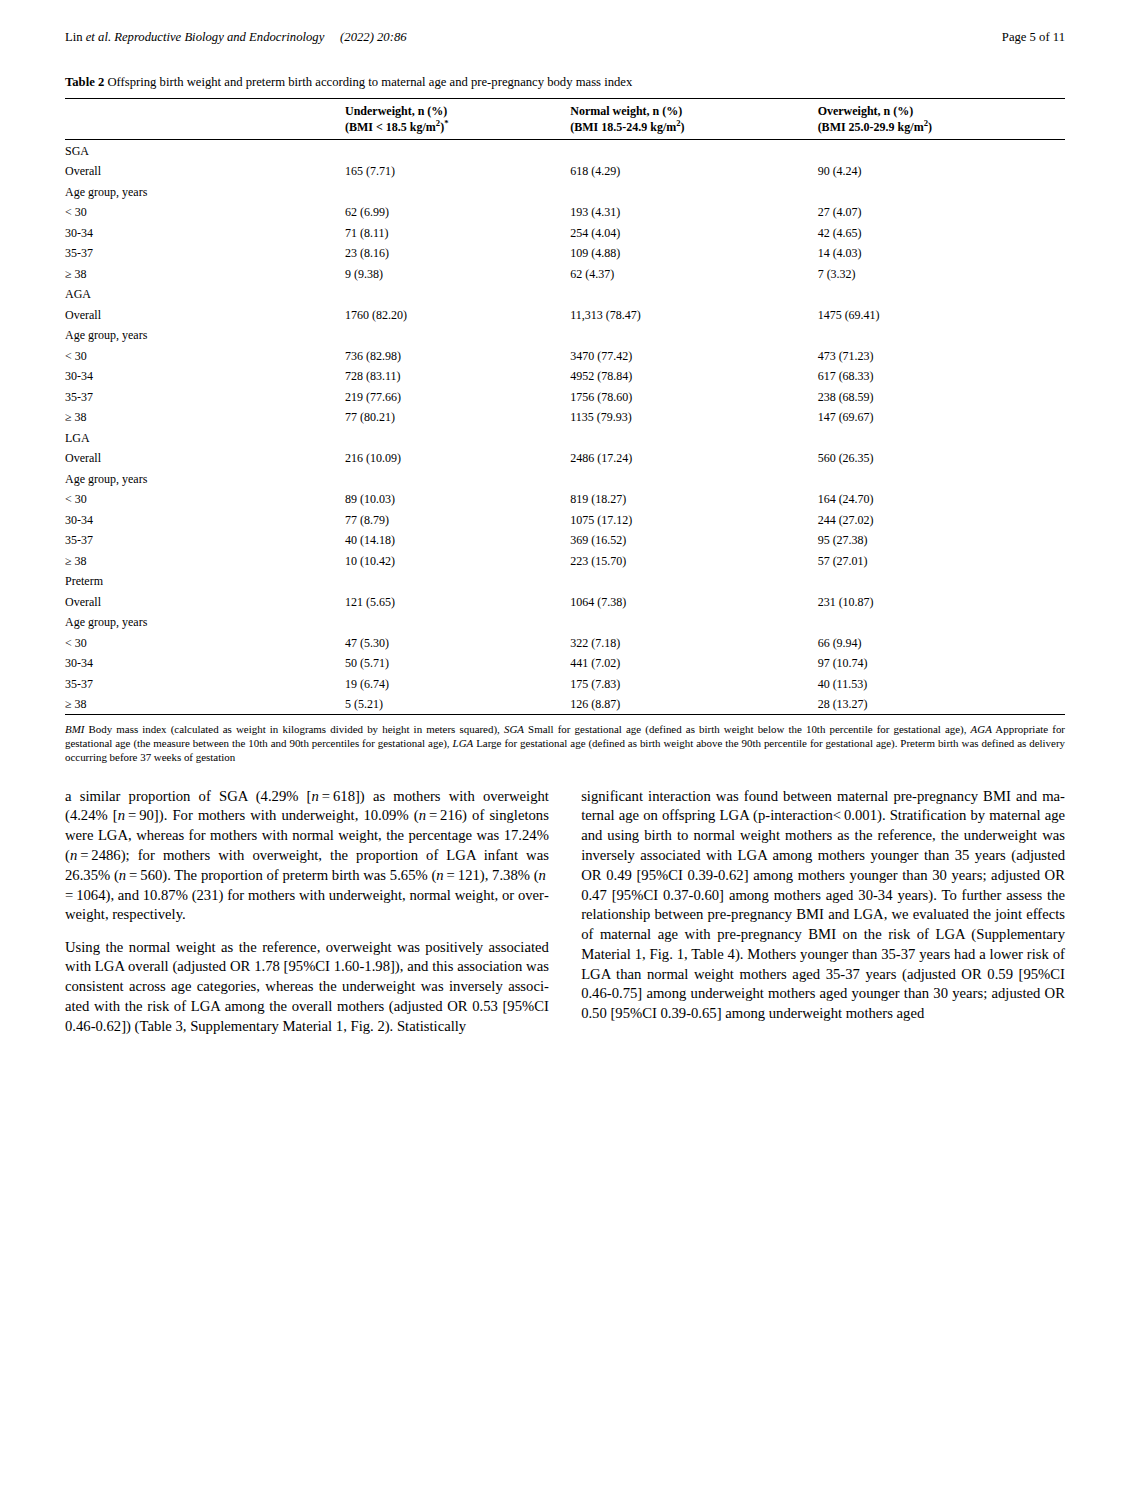Lin et al. Reproductive Biology and Endocrinology (2022) 20:86
Page 5 of 11
Table 2 Offspring birth weight and preterm birth according to maternal age and pre-pregnancy body mass index
| | Underweight, n (%) (BMI < 18.5 kg/m 2 ) * | Normal weight, n (%) (BMI 18.5-24.9 kg/m 2 ) | Overweight, n (%) (BMI 25.0-29.9 kg/m 2 ) |
| --- | --- | --- | --- |
| SGA | | | |
| Overall | 165 (7.71) | 618 (4.29) | 90 (4.24) |
| Age group, years | | | |
| < 30 | 62 (6.99) | 193 (4.31) | 27 (4.07) |
| 30-34 | 71 (8.11) | 254 (4.04) | 42 (4.65) |
| 35-37 | 23 (8.16) | 109 (4.88) | 14 (4.03) |
| ≥ 38 | 9 (9.38) | 62 (4.37) | 7 (3.32) |
| AGA | | | |
| Overall | 1760 (82.20) | 11,313 (78.47) | 1475 (69.41) |
| Age group, years | | | |
| < 30 | 736 (82.98) | 3470 (77.42) | 473 (71.23) |
| 30-34 | 728 (83.11) | 4952 (78.84) | 617 (68.33) |
| 35-37 | 219 (77.66) | 1756 (78.60) | 238 (68.59) |
| ≥ 38 | 77 (80.21) | 1135 (79.93) | 147 (69.67) |
| LGA | | | |
| Overall | 216 (10.09) | 2486 (17.24) | 560 (26.35) |
| Age group, years | | | |
| < 30 | 89 (10.03) | 819 (18.27) | 164 (24.70) |
| 30-34 | 77 (8.79) | 1075 (17.12) | 244 (27.02) |
| 35-37 | 40 (14.18) | 369 (16.52) | 95 (27.38) |
| ≥ 38 | 10 (10.42) | 223 (15.70) | 57 (27.01) |
| Preterm | | | |
| Overall | 121 (5.65) | 1064 (7.38) | 231 (10.87) |
| Age group, years | | | |
| < 30 | 47 (5.30) | 322 (7.18) | 66 (9.94) |
| 30-34 | 50 (5.71) | 441 (7.02) | 97 (10.74) |
| 35-37 | 19 (6.74) | 175 (7.83) | 40 (11.53) |
| ≥ 38 | 5 (5.21) | 126 (8.87) | 28 (13.27) |
BMI Body mass index (calculated as weight in kilograms divided by height in meters squared), SGA Small for gestational age (defined as birth weight below the 10th percentile for gestational age), AGA Appropriate for gestational age (the measure between the 10th and 90th percentiles for gestational age), LGA Large for gestational age (defined as birth weight above the 90th percentile for gestational age). Preterm birth was defined as delivery occurring before 37 weeks of gestation
a similar proportion of SGA (4.29% [n = 618]) as mothers with overweight (4.24% [n = 90]). For mothers with underweight, 10.09% (n = 216) of singletons were LGA, whereas for mothers with normal weight, the percentage was 17.24% (n = 2486); for mothers with overweight, the proportion of LGA infant was 26.35% (n = 560). The proportion of preterm birth was 5.65% (n = 121), 7.38% (n = 1064), and 10.87% (231) for mothers with underweight, normal weight, or overweight, respectively.
Using the normal weight as the reference, overweight was positively associated with LGA overall (adjusted OR 1.78 [95%CI 1.60-1.98]), and this association was consistent across age categories, whereas the underweight was inversely associated with the risk of LGA among the overall mothers (adjusted OR 0.53 [95%CI 0.46-0.62]) (Table 3, Supplementary Material 1, Fig. 2). Statistically
significant interaction was found between maternal pre-pregnancy BMI and maternal age on offspring LGA (p-interaction< 0.001). Stratification by maternal age and using birth to normal weight mothers as the reference, the underweight was inversely associated with LGA among mothers younger than 35 years (adjusted OR 0.49 [95%CI 0.39-0.62] among mothers younger than 30 years; adjusted OR 0.47 [95%CI 0.37-0.60] among mothers aged 30-34 years). To further assess the relationship between pre-pregnancy BMI and LGA, we evaluated the joint effects of maternal age with pre-pregnancy BMI on the risk of LGA (Supplementary Material 1, Fig. 1, Table 4). Mothers younger than 35-37 years had a lower risk of LGA than normal weight mothers aged 35-37 years (adjusted OR 0.59 [95%CI 0.46-0.75] among underweight mothers aged younger than 30 years; adjusted OR 0.50 [95%CI 0.39-0.65] among underweight mothers aged